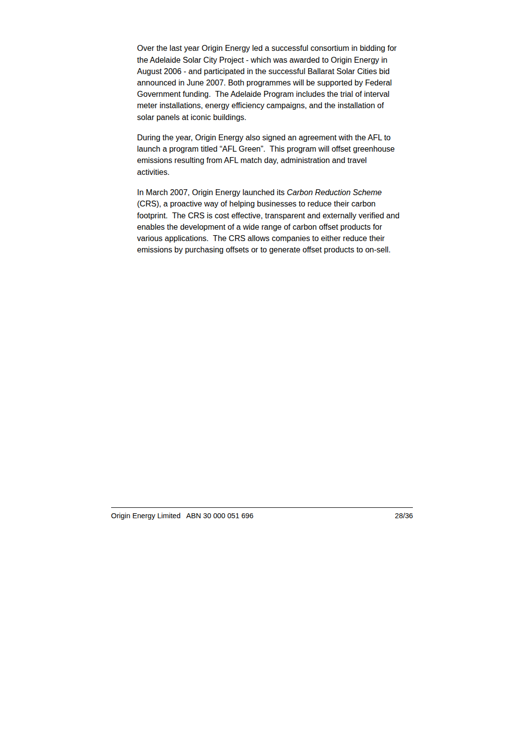Over the last year Origin Energy led a successful consortium in bidding for the Adelaide Solar City Project - which was awarded to Origin Energy in August 2006 - and participated in the successful Ballarat Solar Cities bid announced in June 2007. Both programmes will be supported by Federal Government funding. The Adelaide Program includes the trial of interval meter installations, energy efficiency campaigns, and the installation of solar panels at iconic buildings.
During the year, Origin Energy also signed an agreement with the AFL to launch a program titled “AFL Green”. This program will offset greenhouse emissions resulting from AFL match day, administration and travel activities.
In March 2007, Origin Energy launched its Carbon Reduction Scheme (CRS), a proactive way of helping businesses to reduce their carbon footprint. The CRS is cost effective, transparent and externally verified and enables the development of a wide range of carbon offset products for various applications. The CRS allows companies to either reduce their emissions by purchasing offsets or to generate offset products to on-sell.
Origin Energy Limited ABN 30 000 051 696 28/36